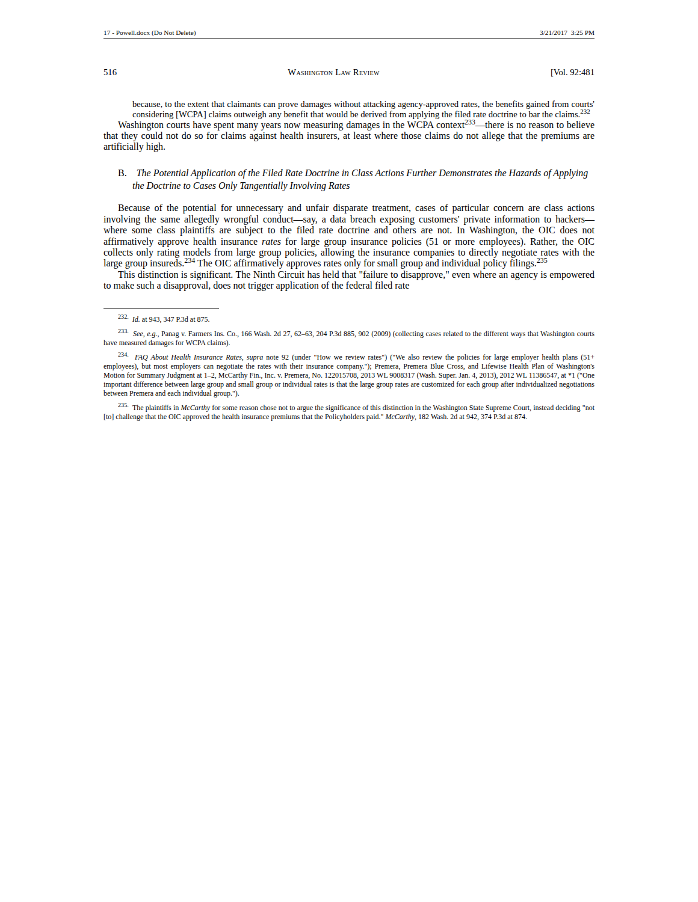17 - Powell.docx (Do Not Delete) 3/21/2017 3:25 PM
516 Washington Law Review [Vol. 92:481
because, to the extent that claimants can prove damages without attacking agency-approved rates, the benefits gained from courts' considering [WCPA] claims outweigh any benefit that would be derived from applying the filed rate doctrine to bar the claims.232
Washington courts have spent many years now measuring damages in the WCPA context233—there is no reason to believe that they could not do so for claims against health insurers, at least where those claims do not allege that the premiums are artificially high.
B. The Potential Application of the Filed Rate Doctrine in Class Actions Further Demonstrates the Hazards of Applying the Doctrine to Cases Only Tangentially Involving Rates
Because of the potential for unnecessary and unfair disparate treatment, cases of particular concern are class actions involving the same allegedly wrongful conduct—say, a data breach exposing customers' private information to hackers—where some class plaintiffs are subject to the filed rate doctrine and others are not. In Washington, the OIC does not affirmatively approve health insurance rates for large group insurance policies (51 or more employees). Rather, the OIC collects only rating models from large group policies, allowing the insurance companies to directly negotiate rates with the large group insureds.234 The OIC affirmatively approves rates only for small group and individual policy filings.235
This distinction is significant. The Ninth Circuit has held that "failure to disapprove," even where an agency is empowered to make such a disapproval, does not trigger application of the federal filed rate
232. Id. at 943, 347 P.3d at 875.
233. See, e.g., Panag v. Farmers Ins. Co., 166 Wash. 2d 27, 62–63, 204 P.3d 885, 902 (2009) (collecting cases related to the different ways that Washington courts have measured damages for WCPA claims).
234. FAQ About Health Insurance Rates, supra note 92 (under "How we review rates") ("We also review the policies for large employer health plans (51+ employees), but most employers can negotiate the rates with their insurance company."); Premera, Premera Blue Cross, and Lifewise Health Plan of Washington's Motion for Summary Judgment at 1–2, McCarthy Fin., Inc. v. Premera, No. 122015708, 2013 WL 9008317 (Wash. Super. Jan. 4, 2013), 2012 WL 11386547, at *1 ("One important difference between large group and small group or individual rates is that the large group rates are customized for each group after individualized negotiations between Premera and each individual group.").
235. The plaintiffs in McCarthy for some reason chose not to argue the significance of this distinction in the Washington State Supreme Court, instead deciding "not [to] challenge that the OIC approved the health insurance premiums that the Policyholders paid." McCarthy, 182 Wash. 2d at 942, 374 P.3d at 874.